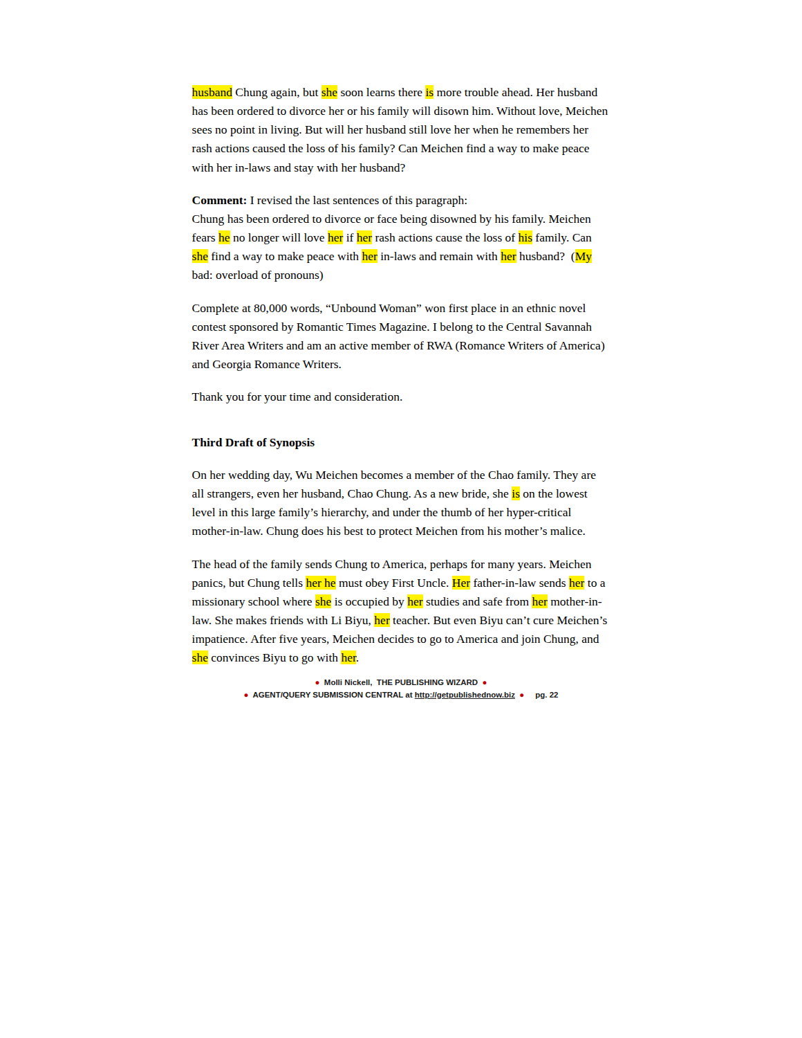husband Chung again, but she soon learns there is more trouble ahead. Her husband has been ordered to divorce her or his family will disown him. Without love, Meichen sees no point in living. But will her husband still love her when he remembers her rash actions caused the loss of his family? Can Meichen find a way to make peace with her in-laws and stay with her husband?
Comment: I revised the last sentences of this paragraph:
Chung has been ordered to divorce or face being disowned by his family. Meichen fears he no longer will love her if her rash actions cause the loss of his family. Can she find a way to make peace with her in-laws and remain with her husband? (My bad: overload of pronouns)
Complete at 80,000 words, “Unbound Woman” won first place in an ethnic novel contest sponsored by Romantic Times Magazine. I belong to the Central Savannah River Area Writers and am an active member of RWA (Romance Writers of America) and Georgia Romance Writers.
Thank you for your time and consideration.
Third Draft of Synopsis
On her wedding day, Wu Meichen becomes a member of the Chao family. They are all strangers, even her husband, Chao Chung. As a new bride, she is on the lowest level in this large family’s hierarchy, and under the thumb of her hyper-critical mother-in-law. Chung does his best to protect Meichen from his mother’s malice.
The head of the family sends Chung to America, perhaps for many years. Meichen panics, but Chung tells her he must obey First Uncle. Her father-in-law sends her to a missionary school where she is occupied by her studies and safe from her mother-in-law. She makes friends with Li Biyu, her teacher. But even Biyu can’t cure Meichen’s impatience. After five years, Meichen decides to go to America and join Chung, and she convinces Biyu to go with her.
● Molli Nickell, THE PUBLISHING WIZARD ●
● AGENT/QUERY SUBMISSION CENTRAL at http://getpublishednow.biz ● pg. 22